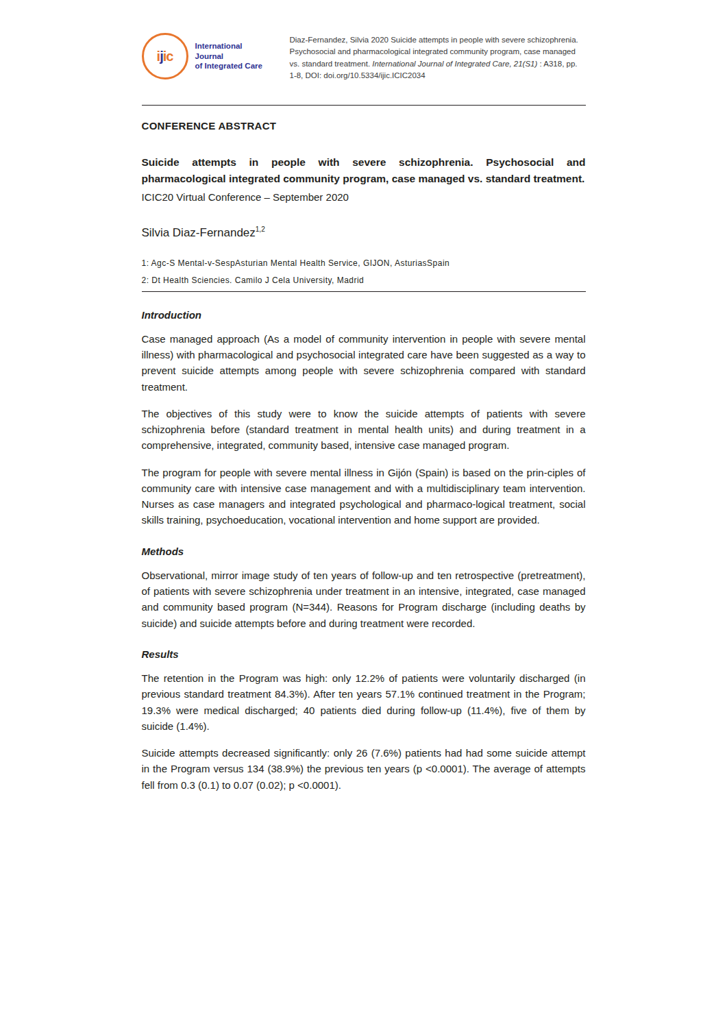ijic
International Journal of Integrated Care
Diaz-Fernandez, Silvia 2020 Suicide attempts in people with severe schizophrenia. Psychosocial and pharmacological integrated community program, case managed vs. standard treatment. International Journal of Integrated Care, 21(S1) : A318, pp. 1-8, DOI: doi.org/10.5334/ijic.ICIC2034
CONFERENCE ABSTRACT
Suicide attempts in people with severe schizophrenia. Psychosocial and pharmacological integrated community program, case managed vs. standard treatment.
ICIC20 Virtual Conference – September 2020
Silvia Diaz-Fernandez1,2
1: Agc-S Mental-v-SespAsturian Mental Health Service, GIJON, AsturiasSpain
2: Dt Health Sciencies. Camilo J Cela University, Madrid
Introduction
Case managed approach (As a model of community intervention in people with severe mental illness) with pharmacological and psychosocial integrated care have been suggested as a way to prevent suicide attempts among people with severe schizophrenia compared with standard treatment.
The objectives of this study were to know the suicide attempts of patients with severe schizophrenia before (standard treatment in mental health units) and during treatment in a comprehensive, integrated, community based, intensive case managed program.
The program for people with severe mental illness in Gijón (Spain) is based on the prin-ciples of community care with intensive case management and with a multidisciplinary team intervention. Nurses as case managers and integrated psychological and pharmaco-logical treatment, social skills training, psychoeducation, vocational intervention and home support are provided.
Methods
Observational, mirror image study of ten years of follow-up and ten retrospective (pretreatment), of patients with severe schizophrenia under treatment in an intensive, integrated, case managed and community based program (N=344). Reasons for Program discharge (including deaths by suicide) and suicide attempts before and during treatment were recorded.
Results
The retention in the Program was high: only 12.2% of patients were voluntarily discharged (in previous standard treatment 84.3%). After ten years 57.1% continued treatment in the Program; 19.3% were medical discharged; 40 patients died during follow-up (11.4%), five of them by suicide (1.4%).
Suicide attempts decreased significantly: only 26 (7.6%) patients had had some suicide attempt in the Program versus 134 (38.9%) the previous ten years (p <0.0001). The average of attempts fell from 0.3 (0.1) to 0.07 (0.02); p <0.0001).